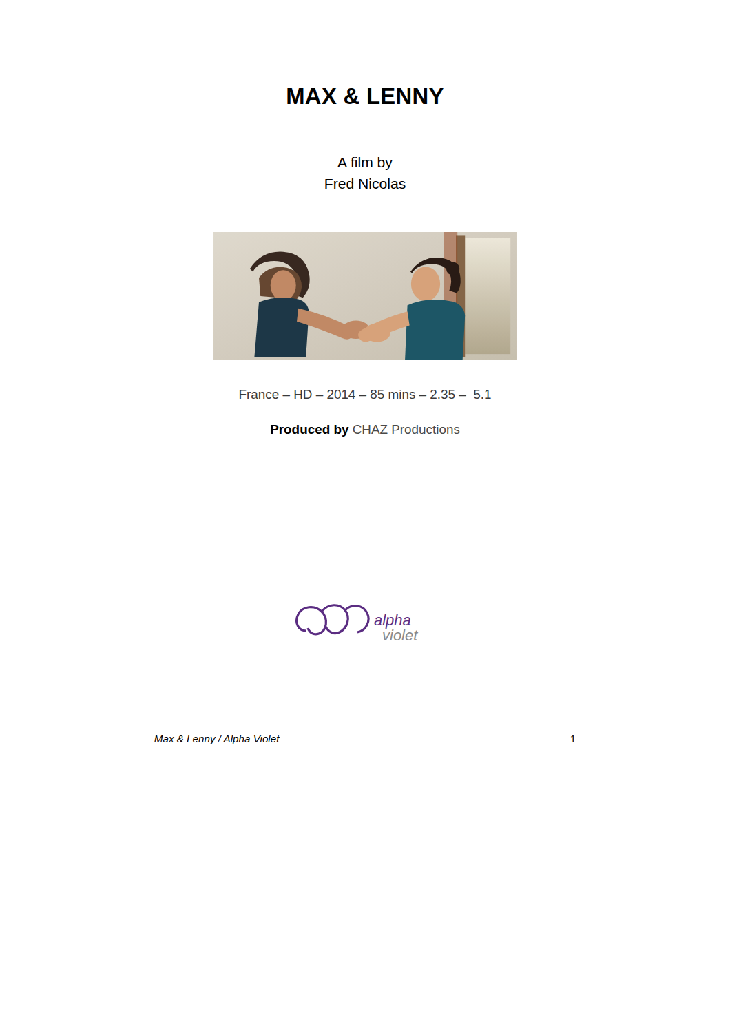MAX & LENNY
A film by
Fred Nicolas
France – HD – 2014 – 85 mins – 2.35 – 5.1
Produced by CHAZ Productions
alpha violet
Max & Lenny / Alpha Violet 1